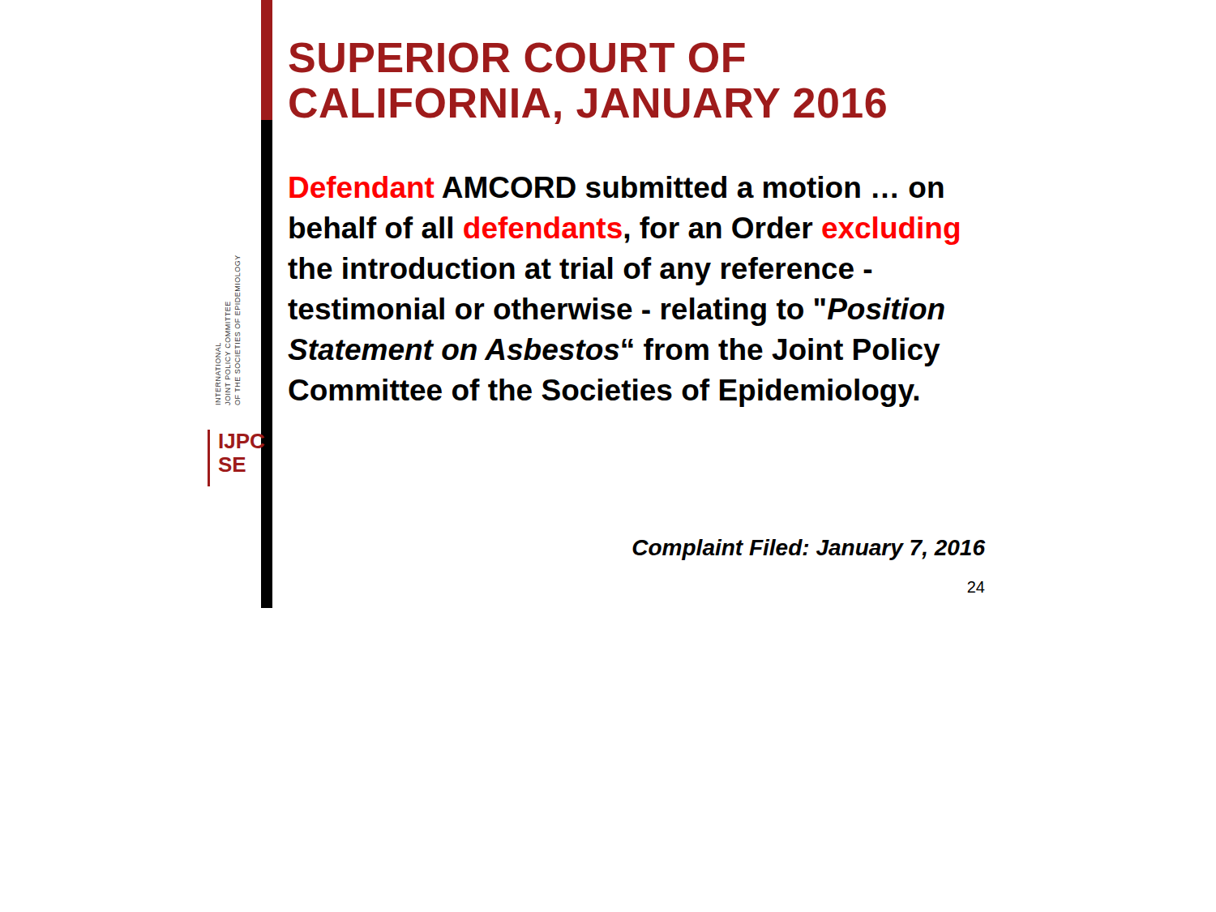SUPERIOR COURT OF CALIFORNIA, JANUARY 2016
Defendant AMCORD submitted a motion … on behalf of all defendants, for an Order excluding the introduction at trial of any reference - testimonial or otherwise - relating to "Position Statement on Asbestos“ from the Joint Policy Committee of the Societies of Epidemiology.
Complaint Filed: January 7, 2016
24
INTERNATIONAL
JOINT POLICY COMMITTEE
OF THE SOCIETIES OF EPIDEMIOLOGY
IJPC
SE